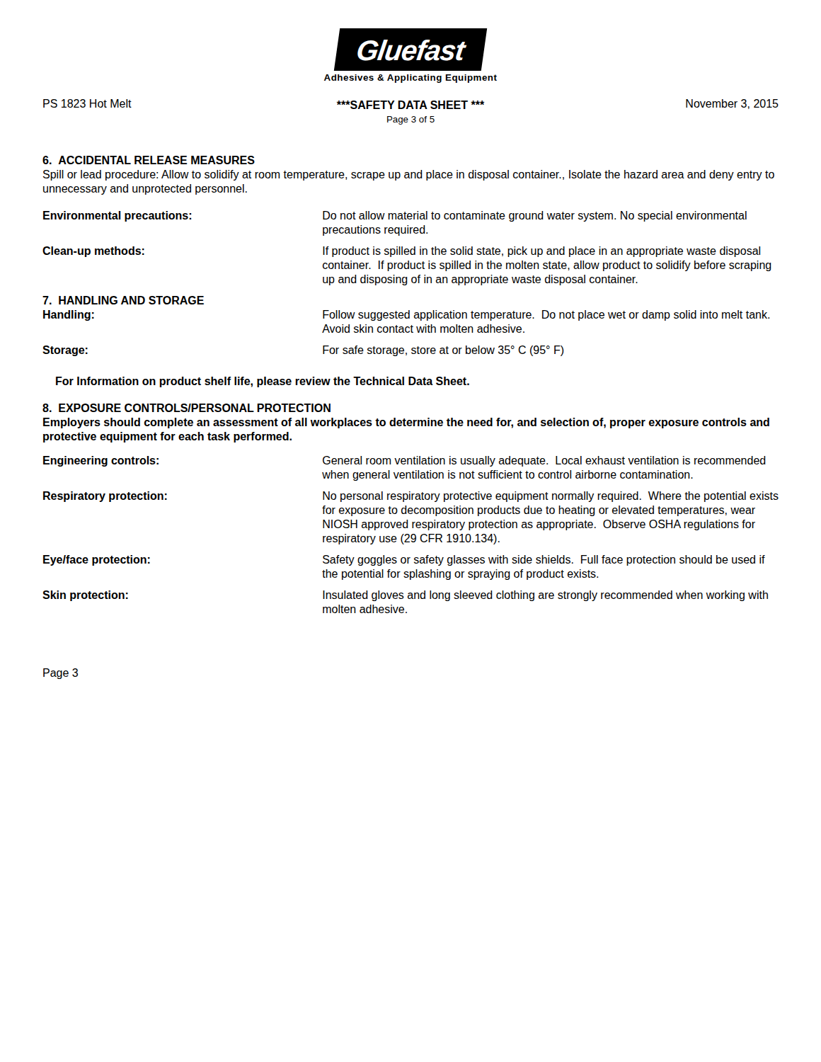Gluefast
Adhesives & Applicating Equipment
PS 1823 Hot Melt November 3, 2015
***SAFETY DATA SHEET ***
Page 3 of 5
6. ACCIDENTAL RELEASE MEASURES
Spill or lead procedure: Allow to solidify at room temperature, scrape up and place in disposal container., Isolate the hazard area and deny entry to unnecessary and unprotected personnel.
| Environmental precautions: | Do not allow material to contaminate ground water system. No special environmental precautions required. |
| Clean-up methods: | If product is spilled in the solid state, pick up and place in an appropriate waste disposal container. If product is spilled in the molten state, allow product to solidify before scraping up and disposing of in an appropriate waste disposal container. |
7. HANDLING AND STORAGE
| Handling: | Follow suggested application temperature. Do not place wet or damp solid into melt tank. Avoid skin contact with molten adhesive. |
| Storage: | For safe storage, store at or below 35° C (95° F) |
For Information on product shelf life, please review the Technical Data Sheet.
8. EXPOSURE CONTROLS/PERSONAL PROTECTION
Employers should complete an assessment of all workplaces to determine the need for, and selection of, proper exposure controls and protective equipment for each task performed.
| Engineering controls: | General room ventilation is usually adequate. Local exhaust ventilation is recommended when general ventilation is not sufficient to control airborne contamination. |
| Respiratory protection: | No personal respiratory protective equipment normally required. Where the potential exists for exposure to decomposition products due to heating or elevated temperatures, wear NIOSH approved respiratory protection as appropriate. Observe OSHA regulations for respiratory use (29 CFR 1910.134). |
| Eye/face protection: | Safety goggles or safety glasses with side shields. Full face protection should be used if the potential for splashing or spraying of product exists. |
| Skin protection: | Insulated gloves and long sleeved clothing are strongly recommended when working with molten adhesive. |
Page 3